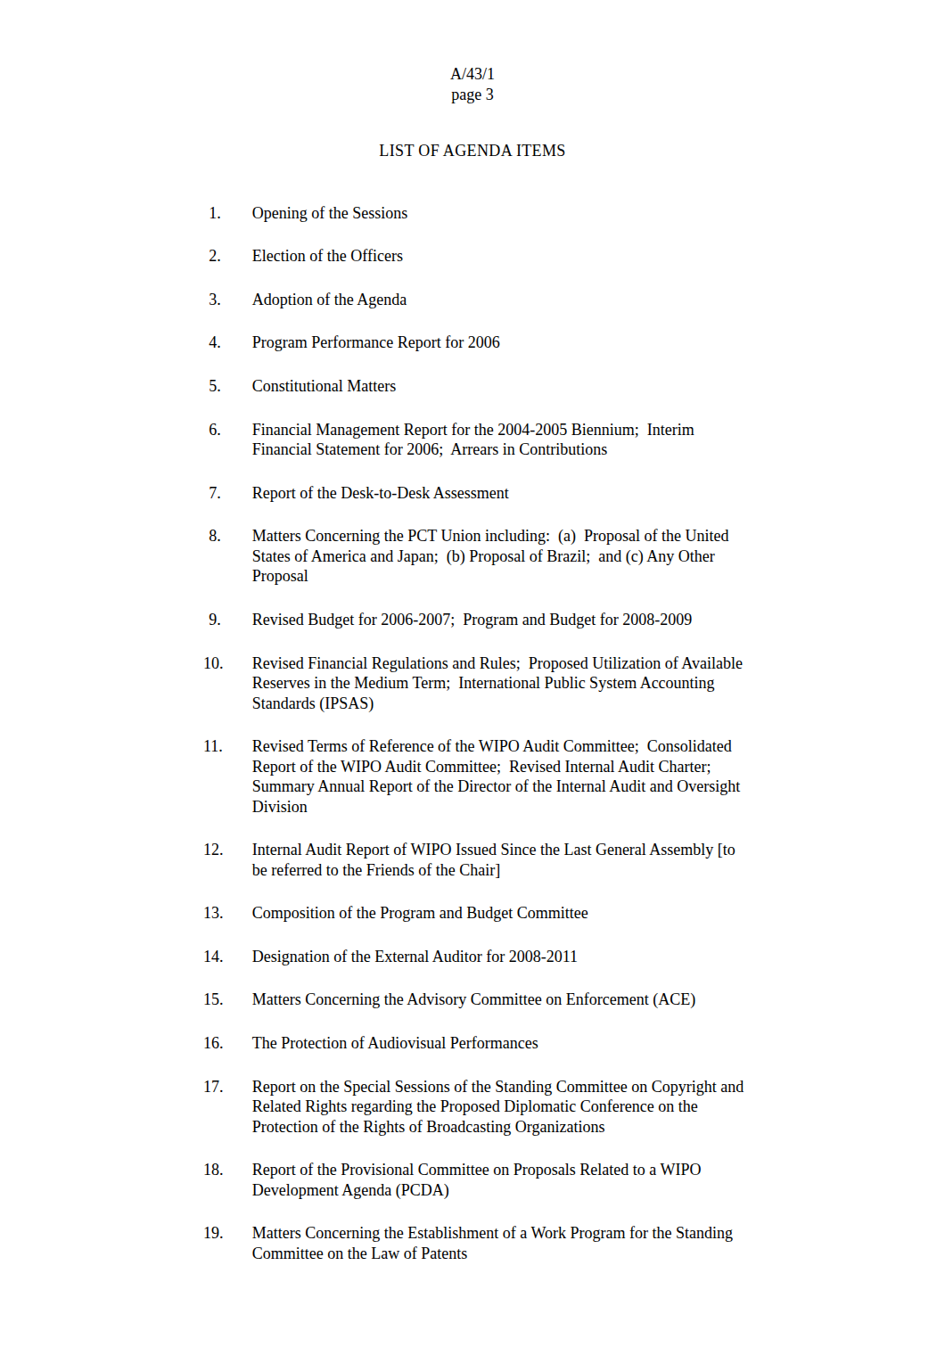A/43/1 page 3
LIST OF AGENDA ITEMS
1. Opening of the Sessions
2. Election of the Officers
3. Adoption of the Agenda
4. Program Performance Report for 2006
5. Constitutional Matters
6. Financial Management Report for the 2004-2005 Biennium; Interim Financial Statement for 2006; Arrears in Contributions
7. Report of the Desk-to-Desk Assessment
8. Matters Concerning the PCT Union including: (a) Proposal of the United States of America and Japan; (b) Proposal of Brazil; and (c) Any Other Proposal
9. Revised Budget for 2006-2007; Program and Budget for 2008-2009
10. Revised Financial Regulations and Rules; Proposed Utilization of Available Reserves in the Medium Term; International Public System Accounting Standards (IPSAS)
11. Revised Terms of Reference of the WIPO Audit Committee; Consolidated Report of the WIPO Audit Committee; Revised Internal Audit Charter; Summary Annual Report of the Director of the Internal Audit and Oversight Division
12. Internal Audit Report of WIPO Issued Since the Last General Assembly [to be referred to the Friends of the Chair]
13. Composition of the Program and Budget Committee
14. Designation of the External Auditor for 2008-2011
15. Matters Concerning the Advisory Committee on Enforcement (ACE)
16. The Protection of Audiovisual Performances
17. Report on the Special Sessions of the Standing Committee on Copyright and Related Rights regarding the Proposed Diplomatic Conference on the Protection of the Rights of Broadcasting Organizations
18. Report of the Provisional Committee on Proposals Related to a WIPO Development Agenda (PCDA)
19. Matters Concerning the Establishment of a Work Program for the Standing Committee on the Law of Patents